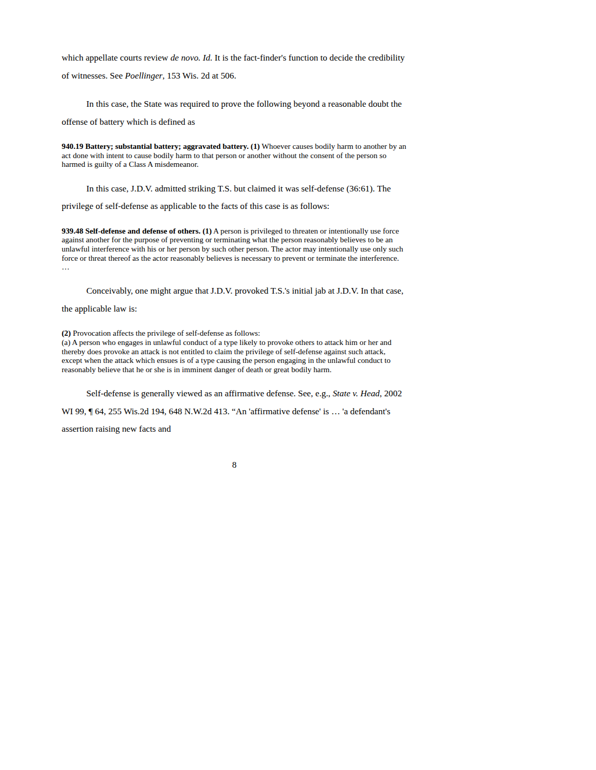which appellate courts review de novo. Id. It is the fact-finder's function to decide the credibility of witnesses. See Poellinger, 153 Wis. 2d at 506.
In this case, the State was required to prove the following beyond a reasonable doubt the offense of battery which is defined as
940.19 Battery; substantial battery; aggravated battery. (1) Whoever causes bodily harm to another by an act done with intent to cause bodily harm to that person or another without the consent of the person so harmed is guilty of a Class A misdemeanor.
In this case, J.D.V. admitted striking T.S. but claimed it was self-defense (36:61). The privilege of self-defense as applicable to the facts of this case is as follows:
939.48 Self-defense and defense of others. (1) A person is privileged to threaten or intentionally use force against another for the purpose of preventing or terminating what the person reasonably believes to be an unlawful interference with his or her person by such other person. The actor may intentionally use only such force or threat thereof as the actor reasonably believes is necessary to prevent or terminate the interference. …
Conceivably, one might argue that J.D.V. provoked T.S.'s initial jab at J.D.V. In that case, the applicable law is:
(2) Provocation affects the privilege of self-defense as follows:
(a) A person who engages in unlawful conduct of a type likely to provoke others to attack him or her and thereby does provoke an attack is not entitled to claim the privilege of self-defense against such attack, except when the attack which ensues is of a type causing the person engaging in the unlawful conduct to reasonably believe that he or she is in imminent danger of death or great bodily harm.
Self-defense is generally viewed as an affirmative defense. See, e.g., State v. Head, 2002 WI 99, ¶ 64, 255 Wis.2d 194, 648 N.W.2d 413. “An 'affirmative defense' is … 'a defendant's assertion raising new facts and
8